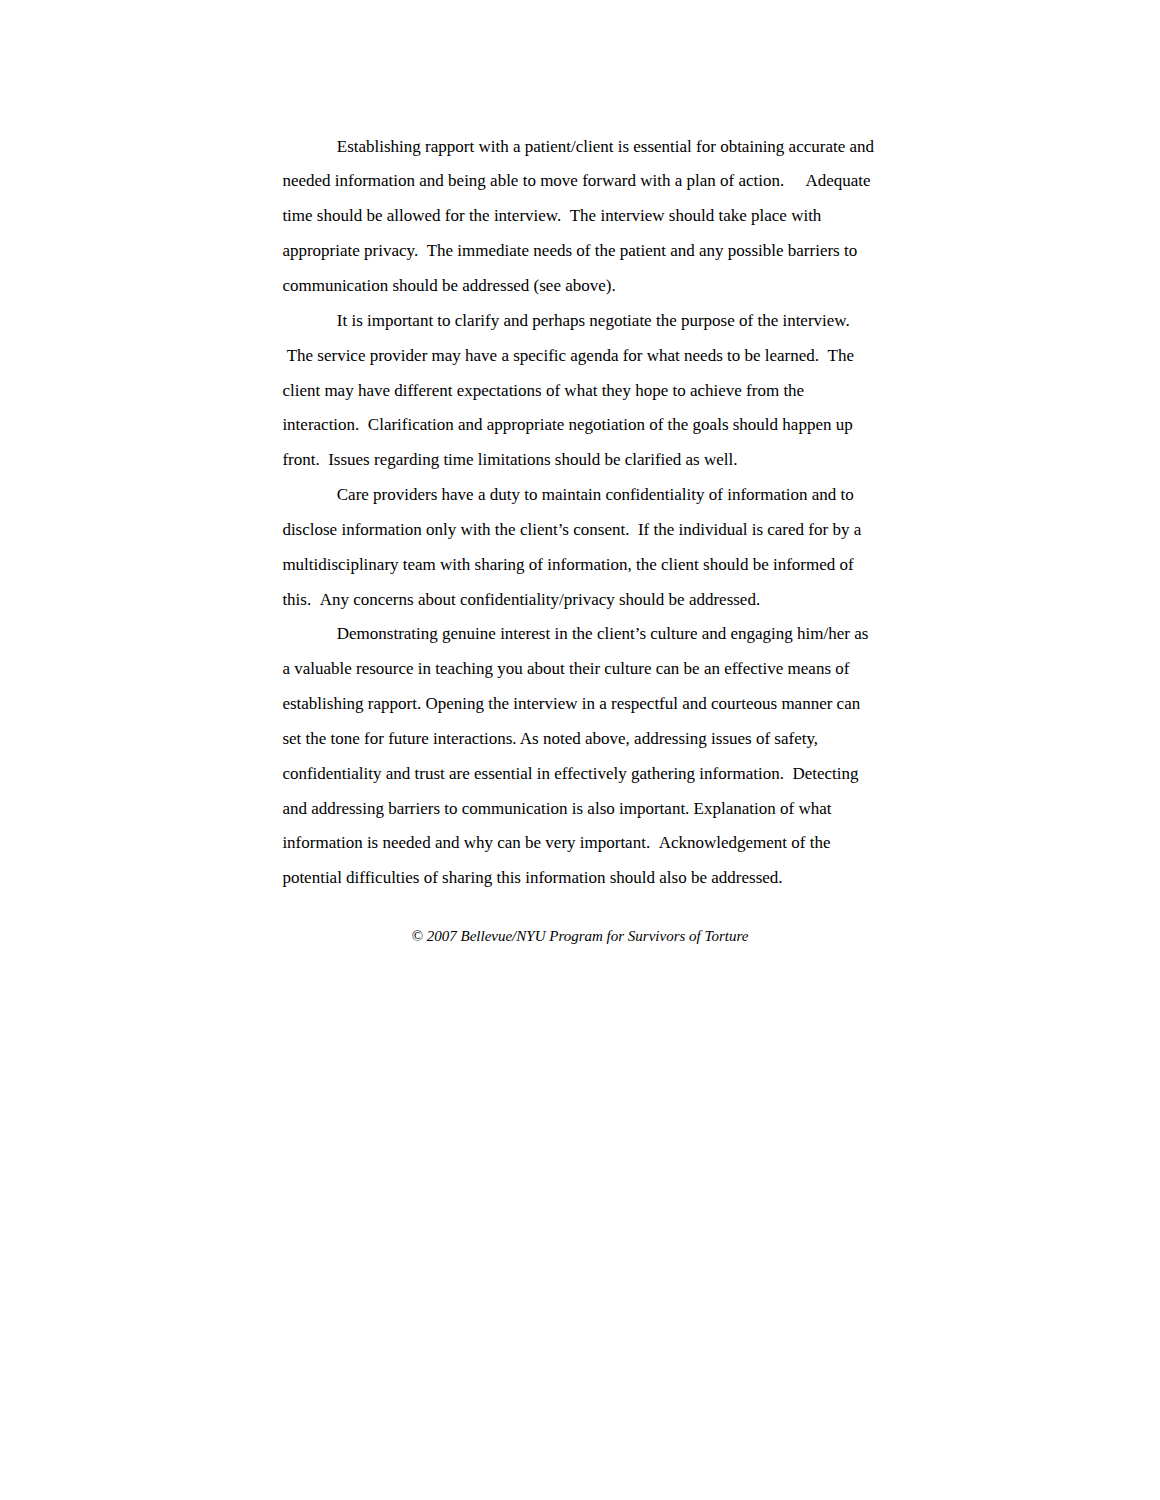Establishing rapport with a patient/client is essential for obtaining accurate and needed information and being able to move forward with a plan of action. Adequate time should be allowed for the interview. The interview should take place with appropriate privacy. The immediate needs of the patient and any possible barriers to communication should be addressed (see above).
It is important to clarify and perhaps negotiate the purpose of the interview. The service provider may have a specific agenda for what needs to be learned. The client may have different expectations of what they hope to achieve from the interaction. Clarification and appropriate negotiation of the goals should happen up front. Issues regarding time limitations should be clarified as well.
Care providers have a duty to maintain confidentiality of information and to disclose information only with the client’s consent. If the individual is cared for by a multidisciplinary team with sharing of information, the client should be informed of this. Any concerns about confidentiality/privacy should be addressed.
Demonstrating genuine interest in the client’s culture and engaging him/her as a valuable resource in teaching you about their culture can be an effective means of establishing rapport. Opening the interview in a respectful and courteous manner can set the tone for future interactions. As noted above, addressing issues of safety, confidentiality and trust are essential in effectively gathering information. Detecting and addressing barriers to communication is also important. Explanation of what information is needed and why can be very important. Acknowledgement of the potential difficulties of sharing this information should also be addressed.
© 2007 Bellevue/NYU Program for Survivors of Torture